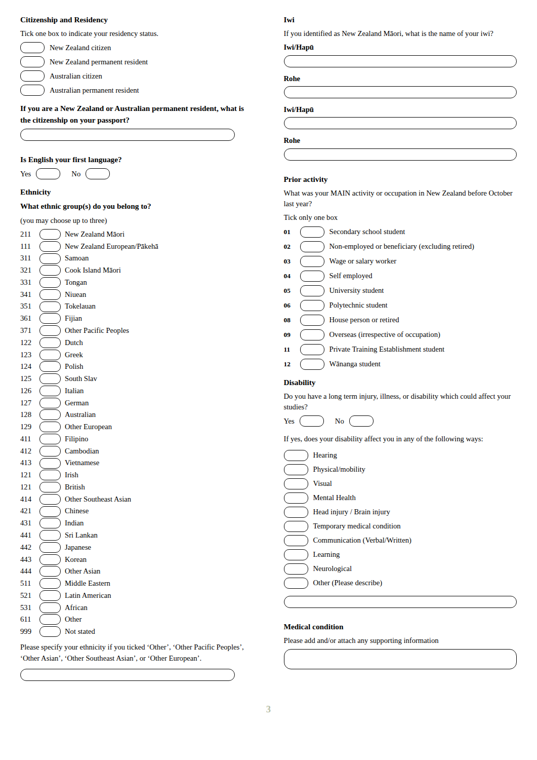Citizenship and Residency
Tick one box to indicate your residency status.
New Zealand citizen
New Zealand permanent resident
Australian citizen
Australian permanent resident
If you are a New Zealand or Australian permanent resident, what is the citizenship on your passport?
Is English your first language?
Yes No
Ethnicity
What ethnic group(s) do you belong to?
(you may choose up to three)
211 New Zealand Māori
111 New Zealand European/Pākehā
311 Samoan
321 Cook Island Māori
331 Tongan
341 Niuean
351 Tokelauan
361 Fijian
371 Other Pacific Peoples
122 Dutch
123 Greek
124 Polish
125 South Slav
126 Italian
127 German
128 Australian
129 Other European
411 Filipino
412 Cambodian
413 Vietnamese
121 Irish
121 British
414 Other Southeast Asian
421 Chinese
431 Indian
441 Sri Lankan
442 Japanese
443 Korean
444 Other Asian
511 Middle Eastern
521 Latin American
531 African
611 Other
999 Not stated
Please specify your ethnicity if you ticked ‘Other’, ‘Other Pacific Peoples’, ‘Other Asian’, ‘Other Southeast Asian’, or ‘Other European’.
Iwi
If you identified as New Zealand Māori, what is the name of your iwi?
Iwi/Hapū
Rohe
Iwi/Hapū
Rohe
Prior activity
What was your MAIN activity or occupation in New Zealand before October last year?
Tick only one box
01 Secondary school student
02 Non-employed or beneficiary (excluding retired)
03 Wage or salary worker
04 Self employed
05 University student
06 Polytechnic student
08 House person or retired
09 Overseas (irrespective of occupation)
11 Private Training Establishment student
12 Wānanga student
Disability
Do you have a long term injury, illness, or disability which could affect your studies?
Yes No
If yes, does your disability affect you in any of the following ways:
Hearing
Physical/mobility
Visual
Mental Health
Head injury / Brain injury
Temporary medical condition
Communication (Verbal/Written)
Learning
Neurological
Other (Please describe)
Medical condition
Please add and/or attach any supporting information
3